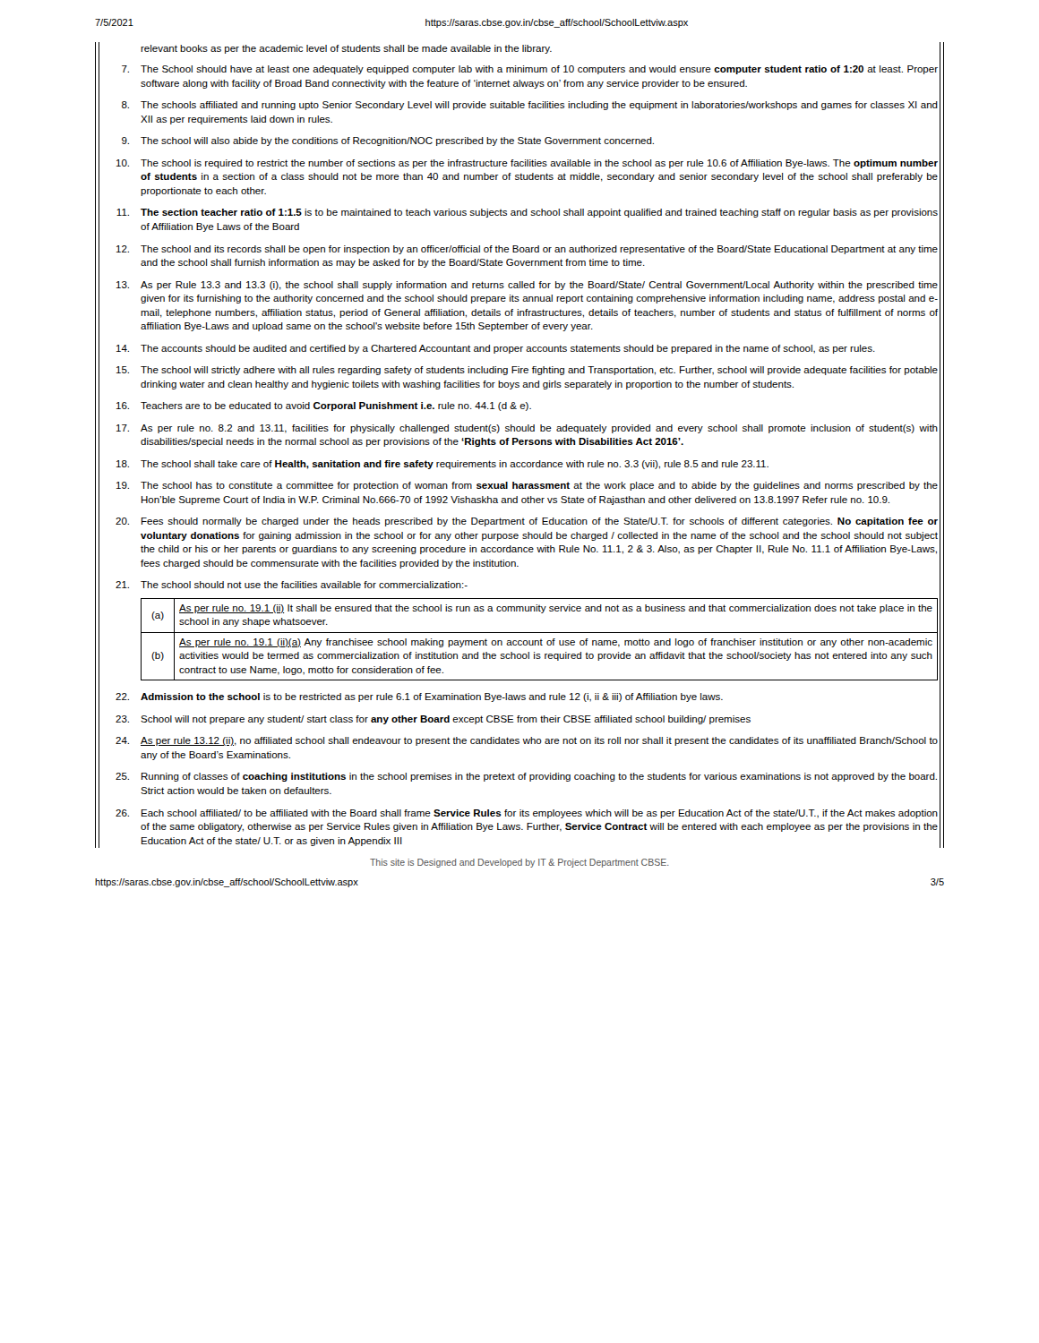7/5/2021
https://saras.cbse.gov.in/cbse_aff/school/SchoolLettviw.aspx
relevant books as per the academic level of students shall be made available in the library.
7. The School should have at least one adequately equipped computer lab with a minimum of 10 computers and would ensure computer student ratio of 1:20 at least. Proper software along with facility of Broad Band connectivity with the feature of ‘internet always on’ from any service provider to be ensured.
8. The schools affiliated and running upto Senior Secondary Level will provide suitable facilities including the equipment in laboratories/workshops and games for classes XI and XII as per requirements laid down in rules.
9. The school will also abide by the conditions of Recognition/NOC prescribed by the State Government concerned.
10. The school is required to restrict the number of sections as per the infrastructure facilities available in the school as per rule 10.6 of Affiliation Bye-laws. The optimum number of students in a section of a class should not be more than 40 and number of students at middle, secondary and senior secondary level of the school shall preferably be proportionate to each other.
11. The section teacher ratio of 1:1.5 is to be maintained to teach various subjects and school shall appoint qualified and trained teaching staff on regular basis as per provisions of Affiliation Bye Laws of the Board
12. The school and its records shall be open for inspection by an officer/official of the Board or an authorized representative of the Board/State Educational Department at any time and the school shall furnish information as may be asked for by the Board/State Government from time to time.
13. As per Rule 13.3 and 13.3 (i), the school shall supply information and returns called for by the Board/State/ Central Government/Local Authority within the prescribed time given for its furnishing to the authority concerned and the school should prepare its annual report containing comprehensive information including name, address postal and e-mail, telephone numbers, affiliation status, period of General affiliation, details of infrastructures, details of teachers, number of students and status of fulfillment of norms of affiliation Bye-Laws and upload same on the school's website before 15th September of every year.
14. The accounts should be audited and certified by a Chartered Accountant and proper accounts statements should be prepared in the name of school, as per rules.
15. The school will strictly adhere with all rules regarding safety of students including Fire fighting and Transportation, etc. Further, school will provide adequate facilities for potable drinking water and clean healthy and hygienic toilets with washing facilities for boys and girls separately in proportion to the number of students.
16. Teachers are to be educated to avoid Corporal Punishment i.e. rule no. 44.1 (d & e).
17. As per rule no. 8.2 and 13.11, facilities for physically challenged student(s) should be adequately provided and every school shall promote inclusion of student(s) with disabilities/special needs in the normal school as per provisions of the ‘Rights of Persons with Disabilities Act 2016’.
18. The school shall take care of Health, sanitation and fire safety requirements in accordance with rule no. 3.3 (vii), rule 8.5 and rule 23.11.
19. The school has to constitute a committee for protection of woman from sexual harassment at the work place and to abide by the guidelines and norms prescribed by the Hon’ble Supreme Court of India in W.P. Criminal No.666-70 of 1992 Vishaskha and other vs State of Rajasthan and other delivered on 13.8.1997 Refer rule no. 10.9.
20. Fees should normally be charged under the heads prescribed by the Department of Education of the State/U.T. for schools of different categories. No capitation fee or voluntary donations for gaining admission in the school or for any other purpose should be charged / collected in the name of the school and the school should not subject the child or his or her parents or guardians to any screening procedure in accordance with Rule No. 11.1, 2 & 3. Also, as per Chapter II, Rule No. 11.1 of Affiliation Bye-Laws, fees charged should be commensurate with the facilities provided by the institution.
21. The school should not use the facilities available for commercialization:-
| (a) | As per rule no. 19.1 (ii) It shall be ensured that the school is run as a community service and not as a business and that commercialization does not take place in the school in any shape whatsoever. |
| (b) | As per rule no. 19.1 (ii)(a) Any franchisee school making payment on account of use of name, motto and logo of franchiser institution or any other non-academic activities would be termed as commercialization of institution and the school is required to provide an affidavit that the school/society has not entered into any such contract to use Name, logo, motto for consideration of fee. |
22. Admission to the school is to be restricted as per rule 6.1 of Examination Bye-laws and rule 12 (i, ii & iii) of Affiliation bye laws.
23. School will not prepare any student/ start class for any other Board except CBSE from their CBSE affiliated school building/ premises
24. As per rule 13.12 (ii), no affiliated school shall endeavour to present the candidates who are not on its roll nor shall it present the candidates of its unaffiliated Branch/School to any of the Board’s Examinations.
25. Running of classes of coaching institutions in the school premises in the pretext of providing coaching to the students for various examinations is not approved by the board. Strict action would be taken on defaulters.
26. Each school affiliated/ to be affiliated with the Board shall frame Service Rules for its employees which will be as per Education Act of the state/U.T., if the Act makes adoption of the same obligatory, otherwise as per Service Rules given in Affiliation Bye Laws. Further, Service Contract will be entered with each employee as per the provisions in the Education Act of the state/ U.T. or as given in Appendix III
This site is Designed and Developed by IT & Project Department CBSE.
https://saras.cbse.gov.in/cbse_aff/school/SchoolLettviw.aspx
3/5